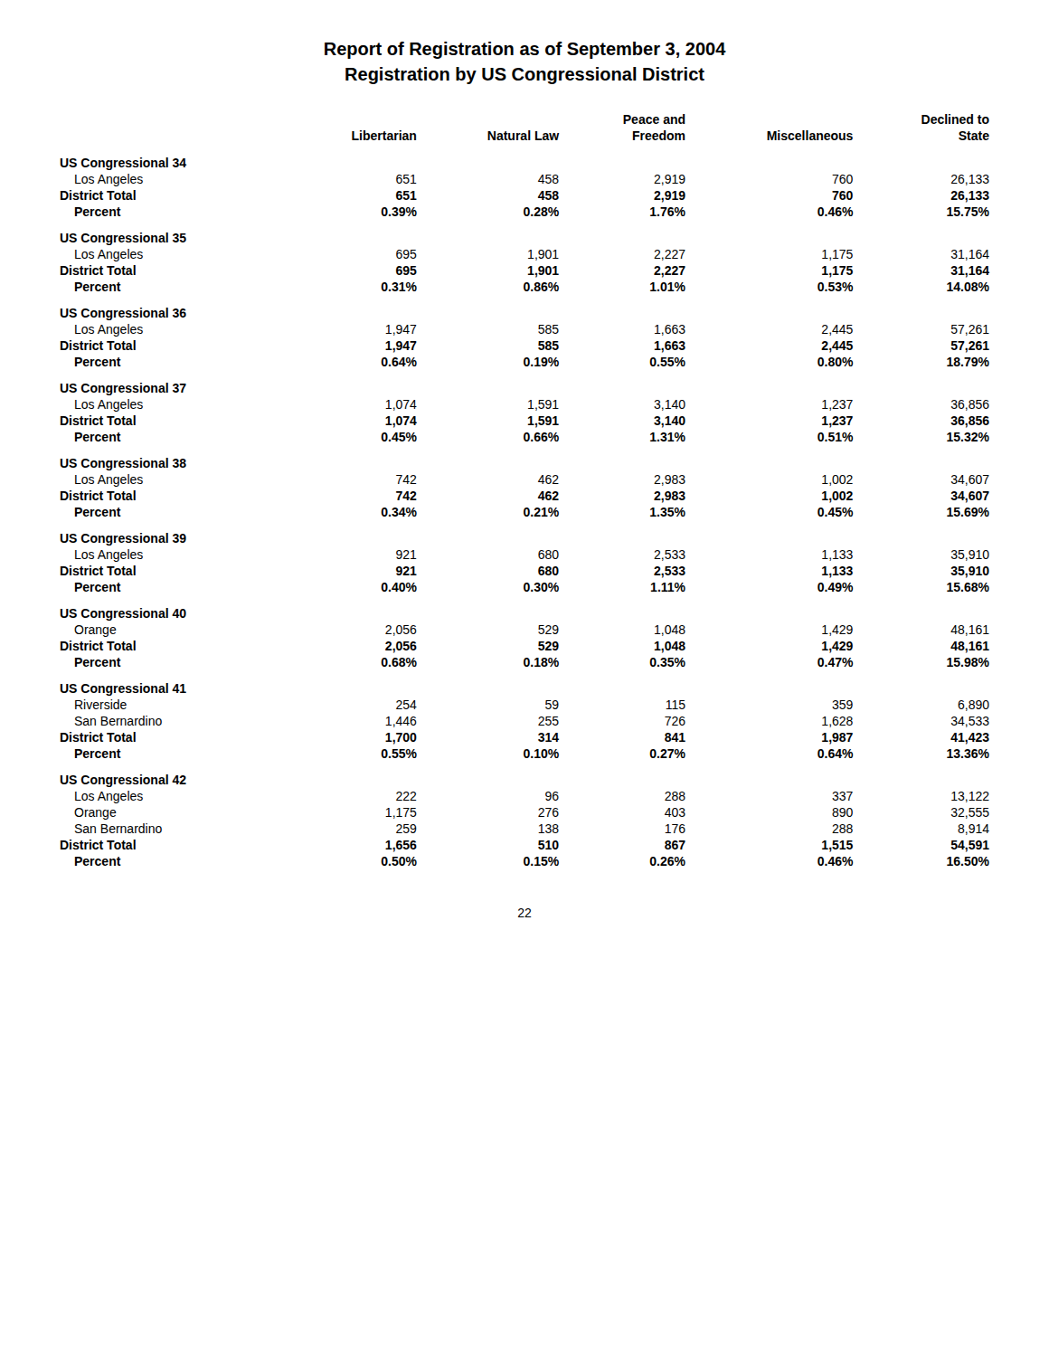Report of Registration as of September 3, 2004
Registration by US Congressional District
| | | | Peace and | | Declined to |
| --- | --- | --- | --- | --- | --- |
| | Libertarian | Natural Law | Freedom | Miscellaneous | State |
| US Congressional 34 | | | | | |
| Los Angeles | 651 | 458 | 2,919 | 760 | 26,133 |
| District Total | 651 | 458 | 2,919 | 760 | 26,133 |
| Percent | 0.39% | 0.28% | 1.76% | 0.46% | 15.75% |
| US Congressional 35 | | | | | |
| Los Angeles | 695 | 1,901 | 2,227 | 1,175 | 31,164 |
| District Total | 695 | 1,901 | 2,227 | 1,175 | 31,164 |
| Percent | 0.31% | 0.86% | 1.01% | 0.53% | 14.08% |
| US Congressional 36 | | | | | |
| Los Angeles | 1,947 | 585 | 1,663 | 2,445 | 57,261 |
| District Total | 1,947 | 585 | 1,663 | 2,445 | 57,261 |
| Percent | 0.64% | 0.19% | 0.55% | 0.80% | 18.79% |
| US Congressional 37 | | | | | |
| Los Angeles | 1,074 | 1,591 | 3,140 | 1,237 | 36,856 |
| District Total | 1,074 | 1,591 | 3,140 | 1,237 | 36,856 |
| Percent | 0.45% | 0.66% | 1.31% | 0.51% | 15.32% |
| US Congressional 38 | | | | | |
| Los Angeles | 742 | 462 | 2,983 | 1,002 | 34,607 |
| District Total | 742 | 462 | 2,983 | 1,002 | 34,607 |
| Percent | 0.34% | 0.21% | 1.35% | 0.45% | 15.69% |
| US Congressional 39 | | | | | |
| Los Angeles | 921 | 680 | 2,533 | 1,133 | 35,910 |
| District Total | 921 | 680 | 2,533 | 1,133 | 35,910 |
| Percent | 0.40% | 0.30% | 1.11% | 0.49% | 15.68% |
| US Congressional 40 | | | | | |
| Orange | 2,056 | 529 | 1,048 | 1,429 | 48,161 |
| District Total | 2,056 | 529 | 1,048 | 1,429 | 48,161 |
| Percent | 0.68% | 0.18% | 0.35% | 0.47% | 15.98% |
| US Congressional 41 | | | | | |
| Riverside | 254 | 59 | 115 | 359 | 6,890 |
| San Bernardino | 1,446 | 255 | 726 | 1,628 | 34,533 |
| District Total | 1,700 | 314 | 841 | 1,987 | 41,423 |
| Percent | 0.55% | 0.10% | 0.27% | 0.64% | 13.36% |
| US Congressional 42 | | | | | |
| Los Angeles | 222 | 96 | 288 | 337 | 13,122 |
| Orange | 1,175 | 276 | 403 | 890 | 32,555 |
| San Bernardino | 259 | 138 | 176 | 288 | 8,914 |
| District Total | 1,656 | 510 | 867 | 1,515 | 54,591 |
| Percent | 0.50% | 0.15% | 0.26% | 0.46% | 16.50% |
22